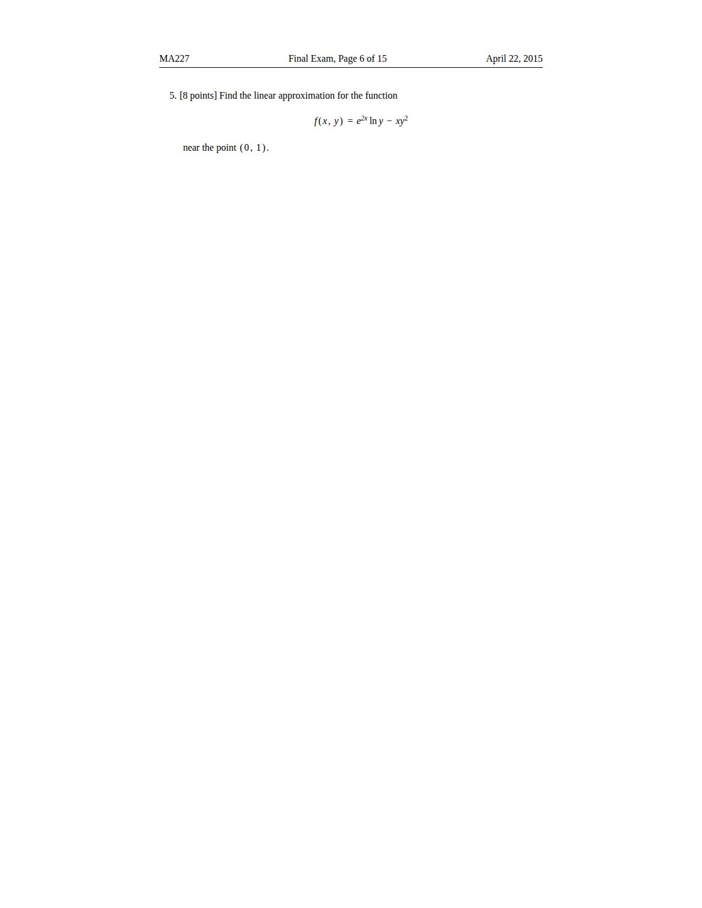MA227
Final Exam, Page 6 of 15
April 22, 2015
5. [8 points] Find the linear approximation for the function
f(x, y) = e2x ln y − xy2
near the point (0, 1).